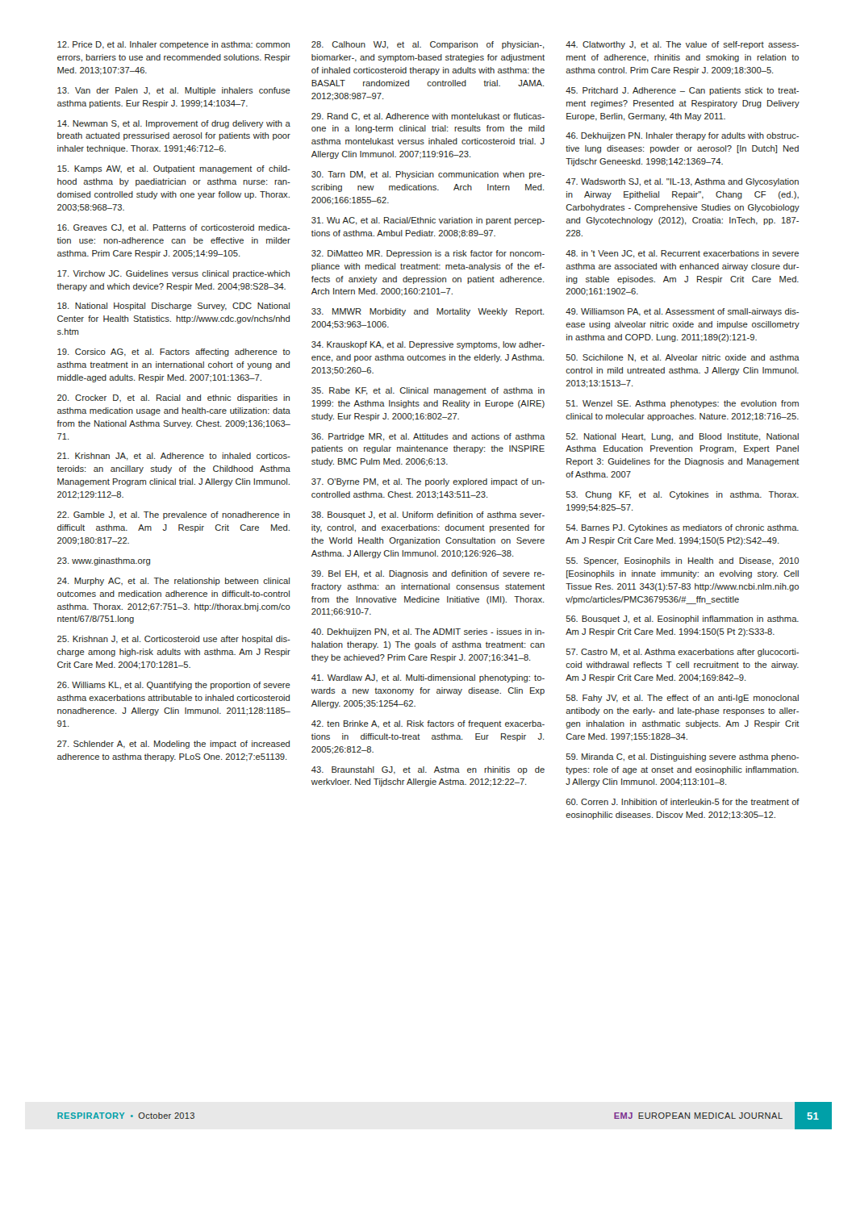12. Price D, et al. Inhaler competence in asthma: common errors, barriers to use and recommended solutions. Respir Med. 2013;107:37–46.
13. Van der Palen J, et al. Multiple inhalers confuse asthma patients. Eur Respir J. 1999;14:1034–7.
14. Newman S, et al. Improvement of drug delivery with a breath actuated pressurised aerosol for patients with poor inhaler technique. Thorax. 1991;46:712–6.
15. Kamps AW, et al. Outpatient management of childhood asthma by paediatrician or asthma nurse: randomised controlled study with one year follow up. Thorax. 2003;58:968–73.
16. Greaves CJ, et al. Patterns of corticosteroid medication use: non-adherence can be effective in milder asthma. Prim Care Respir J. 2005;14:99–105.
17. Virchow JC. Guidelines versus clinical practice-which therapy and which device? Respir Med. 2004;98:S28–34.
18. National Hospital Discharge Survey, CDC National Center for Health Statistics. http://www.cdc.gov/nchs/nhds.htm
19. Corsico AG, et al. Factors affecting adherence to asthma treatment in an international cohort of young and middle-aged adults. Respir Med. 2007;101:1363–7.
20. Crocker D, et al. Racial and ethnic disparities in asthma medication usage and health-care utilization: data from the National Asthma Survey. Chest. 2009;136;1063–71.
21. Krishnan JA, et al. Adherence to inhaled corticosteroids: an ancillary study of the Childhood Asthma Management Program clinical trial. J Allergy Clin Immunol. 2012;129:112–8.
22. Gamble J, et al. The prevalence of nonadherence in difficult asthma. Am J Respir Crit Care Med. 2009;180:817–22.
23. www.ginasthma.org
24. Murphy AC, et al. The relationship between clinical outcomes and medication adherence in difficult-to-control asthma. Thorax. 2012;67:751–3. http://thorax.bmj.com/content/67/8/751.long
25. Krishnan J, et al. Corticosteroid use after hospital discharge among high-risk adults with asthma. Am J Respir Crit Care Med. 2004;170:1281–5.
26. Williams KL, et al. Quantifying the proportion of severe asthma exacerbations attributable to inhaled corticosteroid nonadherence. J Allergy Clin Immunol. 2011;128:1185–91.
27. Schlender A, et al. Modeling the impact of increased adherence to asthma therapy. PLoS One. 2012;7:e51139.
28. Calhoun WJ, et al. Comparison of physician-, biomarker-, and symptom-based strategies for adjustment of inhaled corticosteroid therapy in adults with asthma: the BASALT randomized controlled trial. JAMA. 2012;308:987–97.
29. Rand C, et al. Adherence with montelukast or fluticasone in a long-term clinical trial: results from the mild asthma montelukast versus inhaled corticosteroid trial. J Allergy Clin Immunol. 2007;119:916–23.
30. Tarn DM, et al. Physician communication when prescribing new medications. Arch Intern Med. 2006;166:1855–62.
31. Wu AC, et al. Racial/Ethnic variation in parent perceptions of asthma. Ambul Pediatr. 2008;8:89–97.
32. DiMatteo MR. Depression is a risk factor for noncompliance with medical treatment: meta-analysis of the effects of anxiety and depression on patient adherence. Arch Intern Med. 2000;160:2101–7.
33. MMWR Morbidity and Mortality Weekly Report. 2004;53:963–1006.
34. Krauskopf KA, et al. Depressive symptoms, low adherence, and poor asthma outcomes in the elderly. J Asthma. 2013;50:260–6.
35. Rabe KF, et al. Clinical management of asthma in 1999: the Asthma Insights and Reality in Europe (AIRE) study. Eur Respir J. 2000;16:802–27.
36. Partridge MR, et al. Attitudes and actions of asthma patients on regular maintenance therapy: the INSPIRE study. BMC Pulm Med. 2006;6:13.
37. O'Byrne PM, et al. The poorly explored impact of uncontrolled asthma. Chest. 2013;143:511–23.
38. Bousquet J, et al. Uniform definition of asthma severity, control, and exacerbations: document presented for the World Health Organization Consultation on Severe Asthma. J Allergy Clin Immunol. 2010;126:926–38.
39. Bel EH, et al. Diagnosis and definition of severe refractory asthma: an international consensus statement from the Innovative Medicine Initiative (IMI). Thorax. 2011;66:910-7.
40. Dekhuijzen PN, et al. The ADMIT series - issues in inhalation therapy. 1) The goals of asthma treatment: can they be achieved? Prim Care Respir J. 2007;16:341–8.
41. Wardlaw AJ, et al. Multi-dimensional phenotyping: towards a new taxonomy for airway disease. Clin Exp Allergy. 2005;35:1254–62.
42. ten Brinke A, et al. Risk factors of frequent exacerbations in difficult-to-treat asthma. Eur Respir J. 2005;26:812–8.
43. Braunstahl GJ, et al. Astma en rhinitis op de werkvloer. Ned Tijdschr Allergie Astma. 2012;12:22–7.
44. Clatworthy J, et al. The value of self-report assessment of adherence, rhinitis and smoking in relation to asthma control. Prim Care Respir J. 2009;18:300–5.
45. Pritchard J. Adherence – Can patients stick to treatment regimes? Presented at Respiratory Drug Delivery Europe, Berlin, Germany, 4th May 2011.
46. Dekhuijzen PN. Inhaler therapy for adults with obstructive lung diseases: powder or aerosol? [In Dutch] Ned Tijdschr Geneeskd. 1998;142:1369–74.
47. Wadsworth SJ, et al. "IL-13, Asthma and Glycosylation in Airway Epithelial Repair", Chang CF (ed.), Carbohydrates - Comprehensive Studies on Glycobiology and Glycotechnology (2012), Croatia: InTech, pp. 187-228.
48. in 't Veen JC, et al. Recurrent exacerbations in severe asthma are associated with enhanced airway closure during stable episodes. Am J Respir Crit Care Med. 2000;161:1902–6.
49. Williamson PA, et al. Assessment of small-airways disease using alveolar nitric oxide and impulse oscillometry in asthma and COPD. Lung. 2011;189(2):121-9.
50. Scichilone N, et al. Alveolar nitric oxide and asthma control in mild untreated asthma. J Allergy Clin Immunol. 2013;13:1513–7.
51. Wenzel SE. Asthma phenotypes: the evolution from clinical to molecular approaches. Nature. 2012;18:716–25.
52. National Heart, Lung, and Blood Institute, National Asthma Education Prevention Program, Expert Panel Report 3: Guidelines for the Diagnosis and Management of Asthma. 2007
53. Chung KF, et al. Cytokines in asthma. Thorax. 1999;54:825–57.
54. Barnes PJ. Cytokines as mediators of chronic asthma. Am J Respir Crit Care Med. 1994;150(5 Pt2):S42–49.
55. Spencer, Eosinophils in Health and Disease, 2010 [Eosinophils in innate immunity: an evolving story. Cell Tissue Res. 2011 343(1):57-83 http://www.ncbi.nlm.nih.gov/pmc/articles/PMC3679536/#__ffn_sectitle
56. Bousquet J, et al. Eosinophil inflammation in asthma. Am J Respir Crit Care Med. 1994:150(5 Pt 2):S33-8.
57. Castro M, et al. Asthma exacerbations after glucocorticoid withdrawal reflects T cell recruitment to the airway. Am J Respir Crit Care Med. 2004;169:842–9.
58. Fahy JV, et al. The effect of an anti-IgE monoclonal antibody on the early- and late-phase responses to allergen inhalation in asthmatic subjects. Am J Respir Crit Care Med. 1997;155:1828–34.
59. Miranda C, et al. Distinguishing severe asthma phenotypes: role of age at onset and eosinophilic inflammation. J Allergy Clin Immunol. 2004;113:101–8.
60. Corren J. Inhibition of interleukin-5 for the treatment of eosinophilic diseases. Discov Med. 2012;13:305–12.
RESPIRATORY•October 2013
EMJ EUROPEAN MEDICAL JOURNAL 51